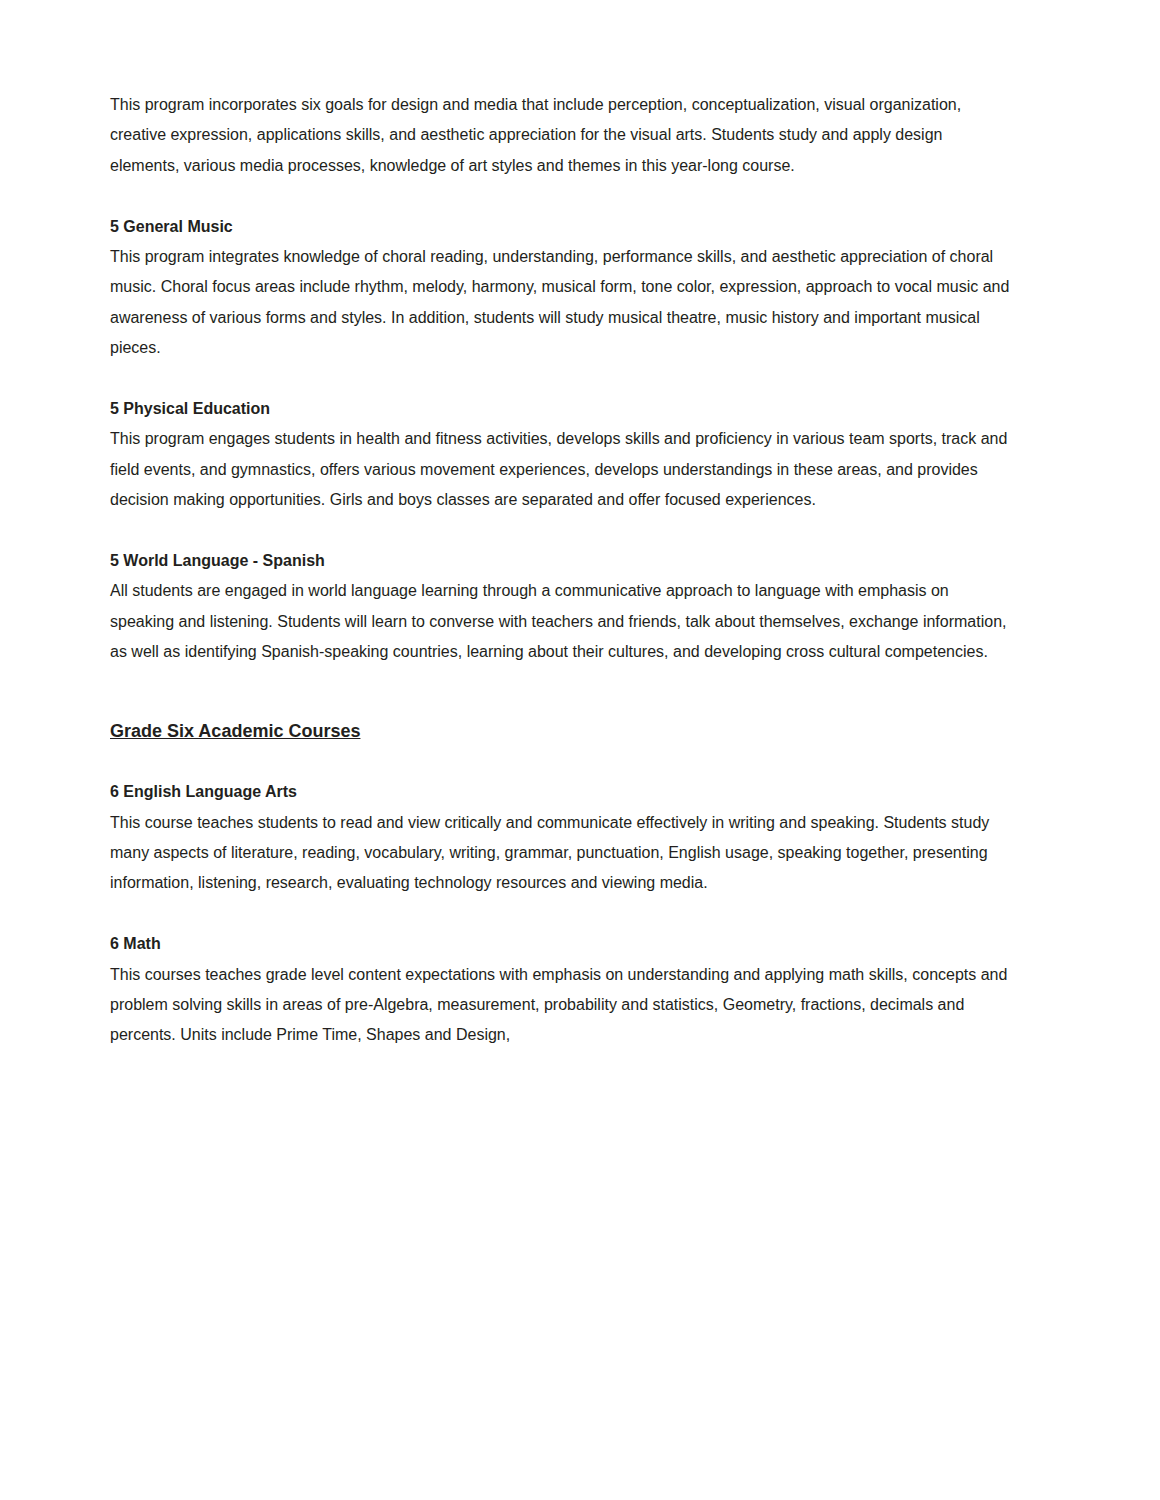This program incorporates six goals for design and media that include perception, conceptualization, visual organization, creative expression, applications skills, and aesthetic appreciation for the visual arts. Students study and apply design elements, various media processes, knowledge of art styles and themes in this year-long course.
5 General Music
This program integrates knowledge of choral reading, understanding, performance skills, and aesthetic appreciation of choral music. Choral focus areas include rhythm, melody, harmony, musical form, tone color, expression, approach to vocal music and awareness of various forms and styles. In addition, students will study musical theatre, music history and important musical pieces.
5 Physical Education
This program engages students in health and fitness activities, develops skills and proficiency in various team sports, track and field events, and gymnastics, offers various movement experiences, develops understandings in these areas, and provides decision making opportunities. Girls and boys classes are separated and offer focused experiences.
5 World Language - Spanish
All students are engaged in world language learning through a communicative approach to language with emphasis on speaking and listening. Students will learn to converse with teachers and friends, talk about themselves, exchange information, as well as identifying Spanish-speaking countries, learning about their cultures, and developing cross cultural competencies.
Grade Six Academic Courses
6 English Language Arts
This course teaches students to read and view critically and communicate effectively in writing and speaking. Students study many aspects of literature, reading, vocabulary, writing, grammar, punctuation, English usage, speaking together, presenting information, listening, research, evaluating technology resources and viewing media.
6 Math
This courses teaches grade level content expectations with emphasis on understanding and applying math skills, concepts and problem solving skills in areas of pre-Algebra, measurement, probability and statistics, Geometry, fractions, decimals and percents. Units include Prime Time, Shapes and Design,